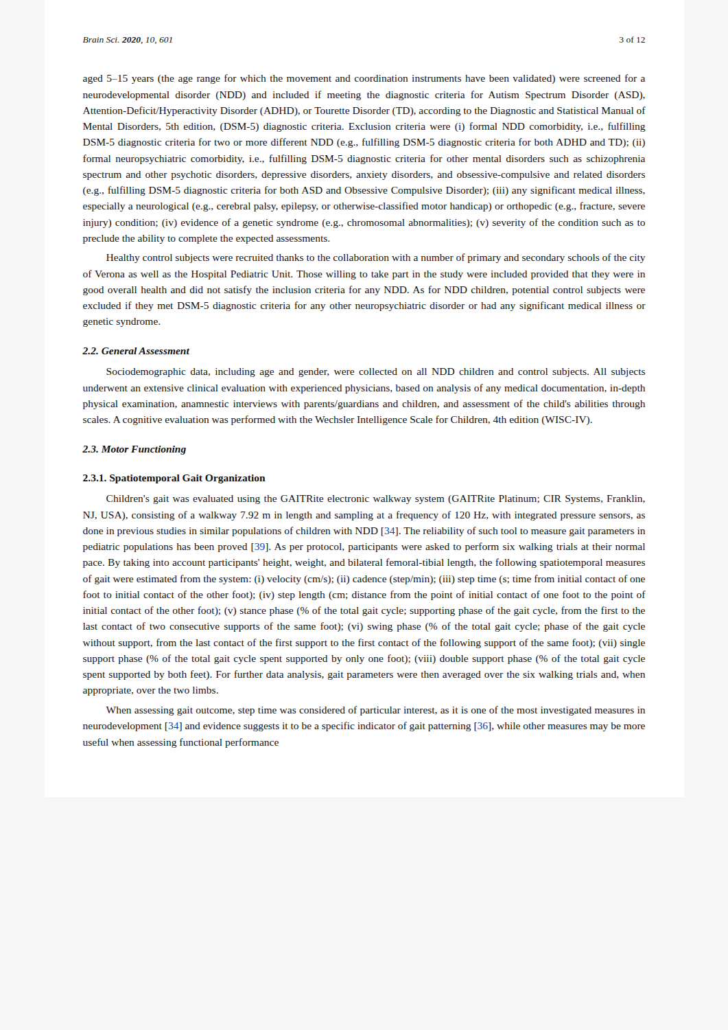Brain Sci. 2020, 10, 601 3 of 12
aged 5–15 years (the age range for which the movement and coordination instruments have been validated) were screened for a neurodevelopmental disorder (NDD) and included if meeting the diagnostic criteria for Autism Spectrum Disorder (ASD), Attention-Deficit/Hyperactivity Disorder (ADHD), or Tourette Disorder (TD), according to the Diagnostic and Statistical Manual of Mental Disorders, 5th edition, (DSM-5) diagnostic criteria. Exclusion criteria were (i) formal NDD comorbidity, i.e., fulfilling DSM-5 diagnostic criteria for two or more different NDD (e.g., fulfilling DSM-5 diagnostic criteria for both ADHD and TD); (ii) formal neuropsychiatric comorbidity, i.e., fulfilling DSM-5 diagnostic criteria for other mental disorders such as schizophrenia spectrum and other psychotic disorders, depressive disorders, anxiety disorders, and obsessive-compulsive and related disorders (e.g., fulfilling DSM-5 diagnostic criteria for both ASD and Obsessive Compulsive Disorder); (iii) any significant medical illness, especially a neurological (e.g., cerebral palsy, epilepsy, or otherwise-classified motor handicap) or orthopedic (e.g., fracture, severe injury) condition; (iv) evidence of a genetic syndrome (e.g., chromosomal abnormalities); (v) severity of the condition such as to preclude the ability to complete the expected assessments.
Healthy control subjects were recruited thanks to the collaboration with a number of primary and secondary schools of the city of Verona as well as the Hospital Pediatric Unit. Those willing to take part in the study were included provided that they were in good overall health and did not satisfy the inclusion criteria for any NDD. As for NDD children, potential control subjects were excluded if they met DSM-5 diagnostic criteria for any other neuropsychiatric disorder or had any significant medical illness or genetic syndrome.
2.2. General Assessment
Sociodemographic data, including age and gender, were collected on all NDD children and control subjects. All subjects underwent an extensive clinical evaluation with experienced physicians, based on analysis of any medical documentation, in-depth physical examination, anamnestic interviews with parents/guardians and children, and assessment of the child's abilities through scales. A cognitive evaluation was performed with the Wechsler Intelligence Scale for Children, 4th edition (WISC-IV).
2.3. Motor Functioning
2.3.1. Spatiotemporal Gait Organization
Children's gait was evaluated using the GAITRite electronic walkway system (GAITRite Platinum; CIR Systems, Franklin, NJ, USA), consisting of a walkway 7.92 m in length and sampling at a frequency of 120 Hz, with integrated pressure sensors, as done in previous studies in similar populations of children with NDD [34]. The reliability of such tool to measure gait parameters in pediatric populations has been proved [39]. As per protocol, participants were asked to perform six walking trials at their normal pace. By taking into account participants' height, weight, and bilateral femoral-tibial length, the following spatiotemporal measures of gait were estimated from the system: (i) velocity (cm/s); (ii) cadence (step/min); (iii) step time (s; time from initial contact of one foot to initial contact of the other foot); (iv) step length (cm; distance from the point of initial contact of one foot to the point of initial contact of the other foot); (v) stance phase (% of the total gait cycle; supporting phase of the gait cycle, from the first to the last contact of two consecutive supports of the same foot); (vi) swing phase (% of the total gait cycle; phase of the gait cycle without support, from the last contact of the first support to the first contact of the following support of the same foot); (vii) single support phase (% of the total gait cycle spent supported by only one foot); (viii) double support phase (% of the total gait cycle spent supported by both feet). For further data analysis, gait parameters were then averaged over the six walking trials and, when appropriate, over the two limbs.
When assessing gait outcome, step time was considered of particular interest, as it is one of the most investigated measures in neurodevelopment [34] and evidence suggests it to be a specific indicator of gait patterning [36], while other measures may be more useful when assessing functional performance